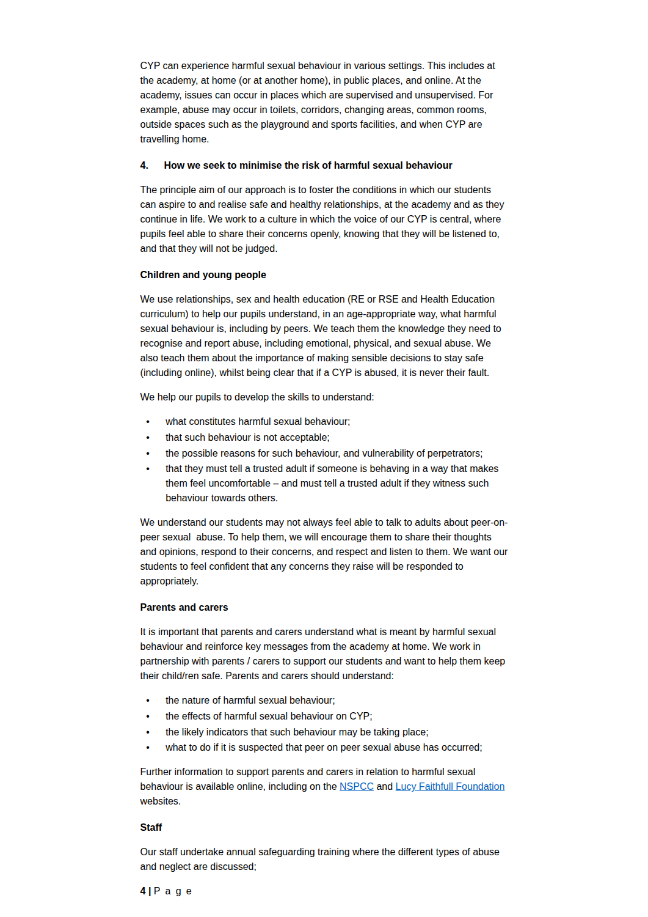CYP can experience harmful sexual behaviour in various settings. This includes at the academy, at home (or at another home), in public places, and online. At the academy, issues can occur in places which are supervised and unsupervised. For example, abuse may occur in toilets, corridors, changing areas, common rooms, outside spaces such as the playground and sports facilities, and when CYP are travelling home.
4. How we seek to minimise the risk of harmful sexual behaviour
The principle aim of our approach is to foster the conditions in which our students can aspire to and realise safe and healthy relationships, at the academy and as they continue in life. We work to a culture in which the voice of our CYP is central, where pupils feel able to share their concerns openly, knowing that they will be listened to, and that they will not be judged.
Children and young people
We use relationships, sex and health education (RE or RSE and Health Education curriculum) to help our pupils understand, in an age-appropriate way, what harmful sexual behaviour is, including by peers. We teach them the knowledge they need to recognise and report abuse, including emotional, physical, and sexual abuse. We also teach them about the importance of making sensible decisions to stay safe (including online), whilst being clear that if a CYP is abused, it is never their fault.
We help our pupils to develop the skills to understand:
what constitutes harmful sexual behaviour;
that such behaviour is not acceptable;
the possible reasons for such behaviour, and vulnerability of perpetrators;
that they must tell a trusted adult if someone is behaving in a way that makes them feel uncomfortable – and must tell a trusted adult if they witness such behaviour towards others.
We understand our students may not always feel able to talk to adults about peer-on-peer sexual abuse. To help them, we will encourage them to share their thoughts and opinions, respond to their concerns, and respect and listen to them. We want our students to feel confident that any concerns they raise will be responded to appropriately.
Parents and carers
It is important that parents and carers understand what is meant by harmful sexual behaviour and reinforce key messages from the academy at home. We work in partnership with parents / carers to support our students and want to help them keep their child/ren safe. Parents and carers should understand:
the nature of harmful sexual behaviour;
the effects of harmful sexual behaviour on CYP;
the likely indicators that such behaviour may be taking place;
what to do if it is suspected that peer on peer sexual abuse has occurred;
Further information to support parents and carers in relation to harmful sexual behaviour is available online, including on the NSPCC and Lucy Faithfull Foundation websites.
Staff
Our staff undertake annual safeguarding training where the different types of abuse and neglect are discussed;
4 | P a g e